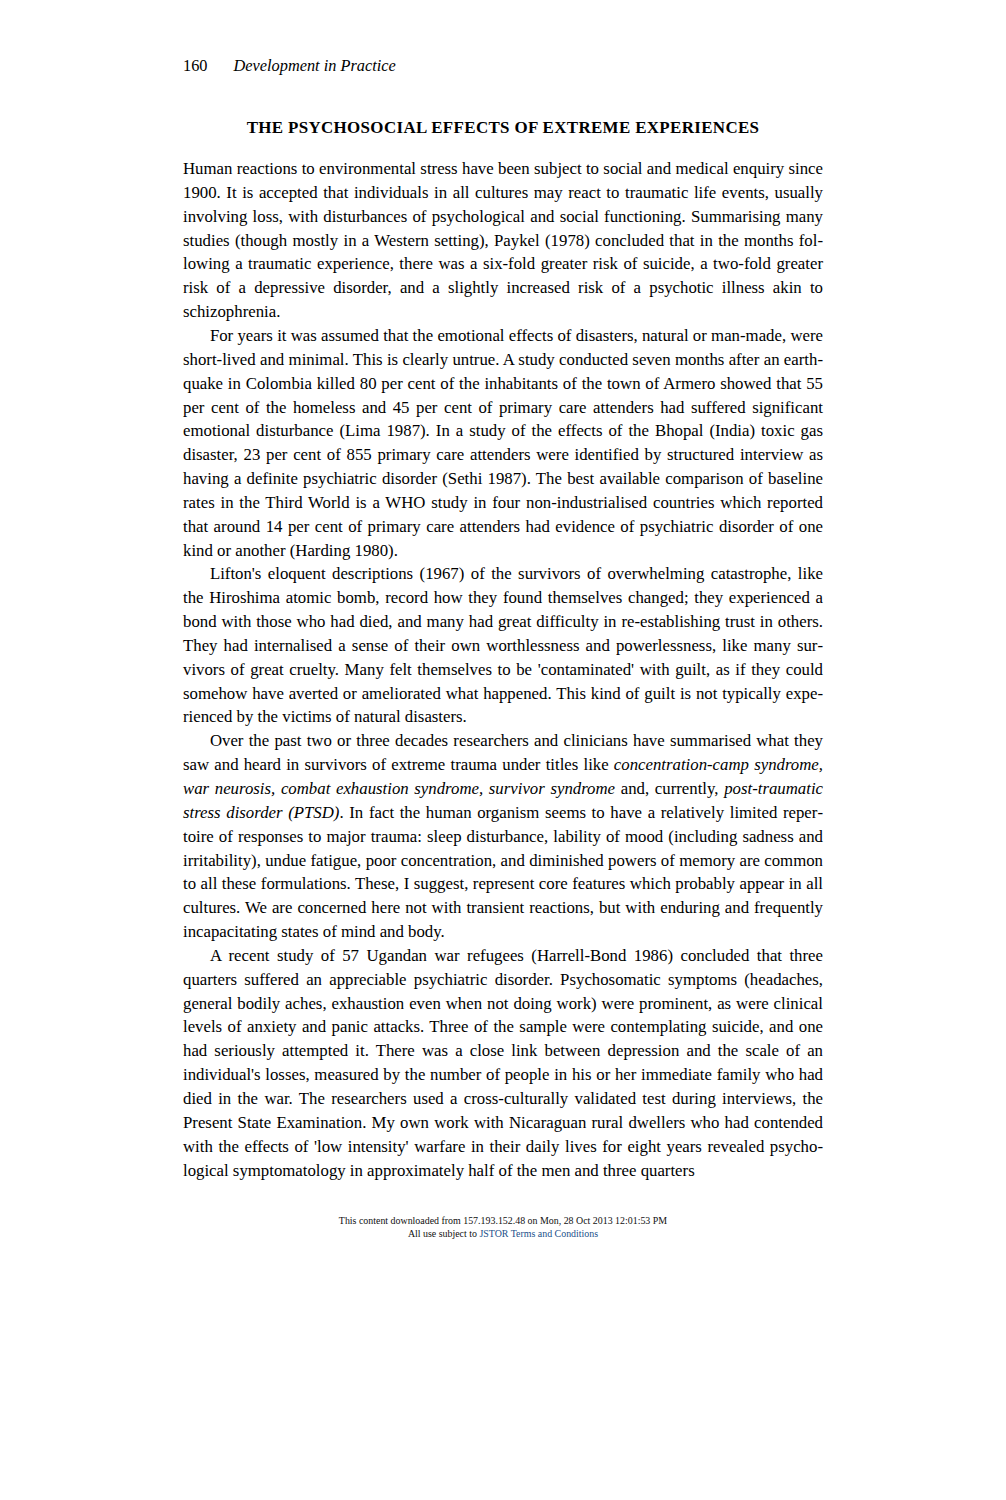160 Development in Practice
The Psychosocial Effects of Extreme Experiences
Human reactions to environmental stress have been subject to social and medical enquiry since 1900. It is accepted that individuals in all cultures may react to traumatic life events, usually involving loss, with disturbances of psychological and social functioning. Summarising many studies (though mostly in a Western setting), Paykel (1978) concluded that in the months following a traumatic experience, there was a six-fold greater risk of suicide, a two-fold greater risk of a depressive disorder, and a slightly increased risk of a psychotic illness akin to schizophrenia.
For years it was assumed that the emotional effects of disasters, natural or man-made, were short-lived and minimal. This is clearly untrue. A study conducted seven months after an earthquake in Colombia killed 80 per cent of the inhabitants of the town of Armero showed that 55 per cent of the homeless and 45 per cent of primary care attenders had suffered significant emotional disturbance (Lima 1987). In a study of the effects of the Bhopal (India) toxic gas disaster, 23 per cent of 855 primary care attenders were identified by structured interview as having a definite psychiatric disorder (Sethi 1987). The best available comparison of baseline rates in the Third World is a WHO study in four non-industrialised countries which reported that around 14 per cent of primary care attenders had evidence of psychiatric disorder of one kind or another (Harding 1980).
Lifton's eloquent descriptions (1967) of the survivors of overwhelming catastrophe, like the Hiroshima atomic bomb, record how they found themselves changed; they experienced a bond with those who had died, and many had great difficulty in re-establishing trust in others. They had internalised a sense of their own worthlessness and powerlessness, like many survivors of great cruelty. Many felt themselves to be 'contaminated' with guilt, as if they could somehow have averted or ameliorated what happened. This kind of guilt is not typically experienced by the victims of natural disasters.
Over the past two or three decades researchers and clinicians have summarised what they saw and heard in survivors of extreme trauma under titles like concentration-camp syndrome, war neurosis, combat exhaustion syndrome, survivor syndrome and, currently, post-traumatic stress disorder (PTSD). In fact the human organism seems to have a relatively limited repertoire of responses to major trauma: sleep disturbance, lability of mood (including sadness and irritability), undue fatigue, poor concentration, and diminished powers of memory are common to all these formulations. These, I suggest, represent core features which probably appear in all cultures. We are concerned here not with transient reactions, but with enduring and frequently incapacitating states of mind and body.
A recent study of 57 Ugandan war refugees (Harrell-Bond 1986) concluded that three quarters suffered an appreciable psychiatric disorder. Psychosomatic symptoms (headaches, general bodily aches, exhaustion even when not doing work) were prominent, as were clinical levels of anxiety and panic attacks. Three of the sample were contemplating suicide, and one had seriously attempted it. There was a close link between depression and the scale of an individual's losses, measured by the number of people in his or her immediate family who had died in the war. The researchers used a cross-culturally validated test during interviews, the Present State Examination. My own work with Nicaraguan rural dwellers who had contended with the effects of 'low intensity' warfare in their daily lives for eight years revealed psychological symptomatology in approximately half of the men and three quarters
This content downloaded from 157.193.152.48 on Mon, 28 Oct 2013 12:01:53 PM
All use subject to JSTOR Terms and Conditions